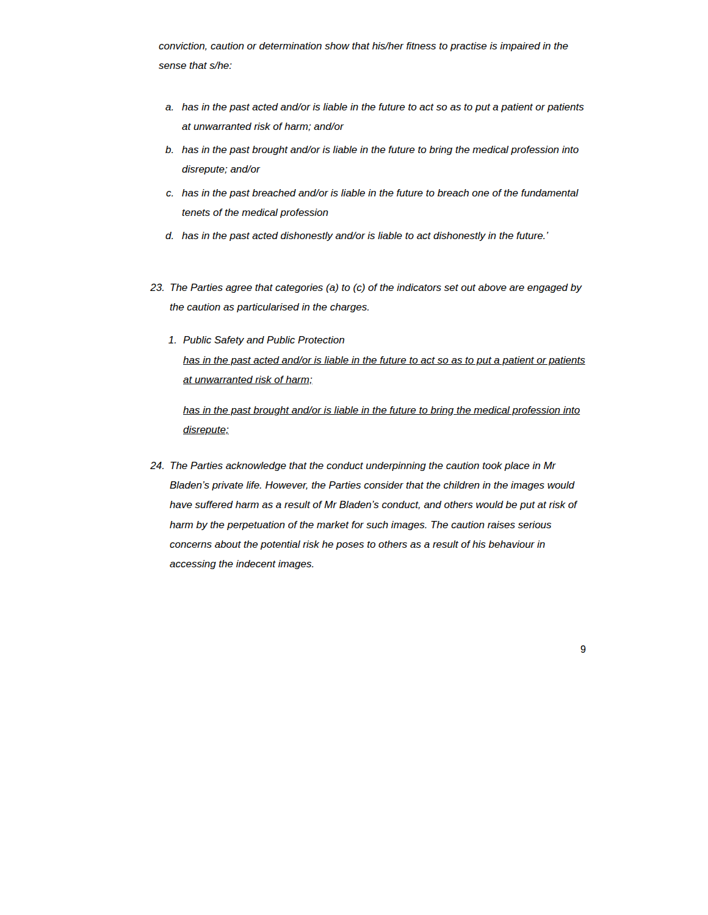conviction, caution or determination show that his/her fitness to practise is impaired in the sense that s/he:
has in the past acted and/or is liable in the future to act so as to put a patient or patients at unwarranted risk of harm; and/or
has in the past brought and/or is liable in the future to bring the medical profession into disrepute; and/or
has in the past breached and/or is liable in the future to breach one of the fundamental tenets of the medical profession
has in the past acted dishonestly and/or is liable to act dishonestly in the future.’
The Parties agree that categories (a) to (c) of the indicators set out above are engaged by the caution as particularised in the charges.
Public Safety and Public Protection
has in the past acted and/or is liable in the future to act so as to put a patient or patients at unwarranted risk of harm;
has in the past brought and/or is liable in the future to bring the medical profession into disrepute;
The Parties acknowledge that the conduct underpinning the caution took place in Mr Bladen’s private life. However, the Parties consider that the children in the images would have suffered harm as a result of Mr Bladen’s conduct, and others would be put at risk of harm by the perpetuation of the market for such images. The caution raises serious concerns about the potential risk he poses to others as a result of his behaviour in accessing the indecent images.
9